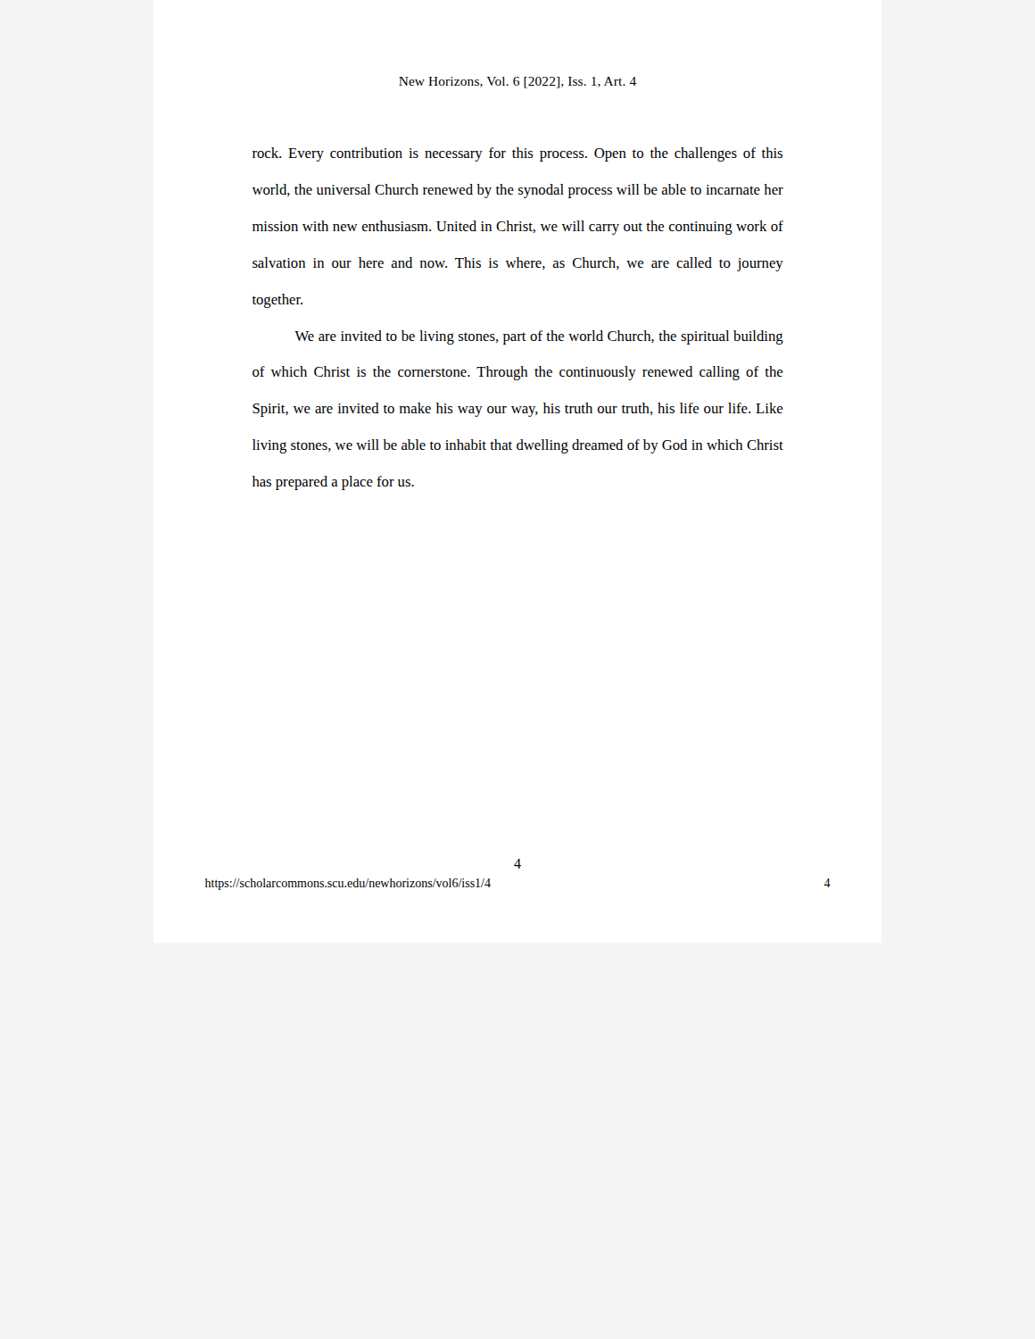New Horizons, Vol. 6 [2022], Iss. 1, Art. 4
rock. Every contribution is necessary for this process. Open to the challenges of this world, the universal Church renewed by the synodal process will be able to incarnate her mission with new enthusiasm. United in Christ, we will carry out the continuing work of salvation in our here and now. This is where, as Church, we are called to journey together.
We are invited to be living stones, part of the world Church, the spiritual building of which Christ is the cornerstone. Through the continuously renewed calling of the Spirit, we are invited to make his way our way, his truth our truth, his life our life. Like living stones, we will be able to inhabit that dwelling dreamed of by God in which Christ has prepared a place for us.
4
https://scholarcommons.scu.edu/newhorizons/vol6/iss1/4 4